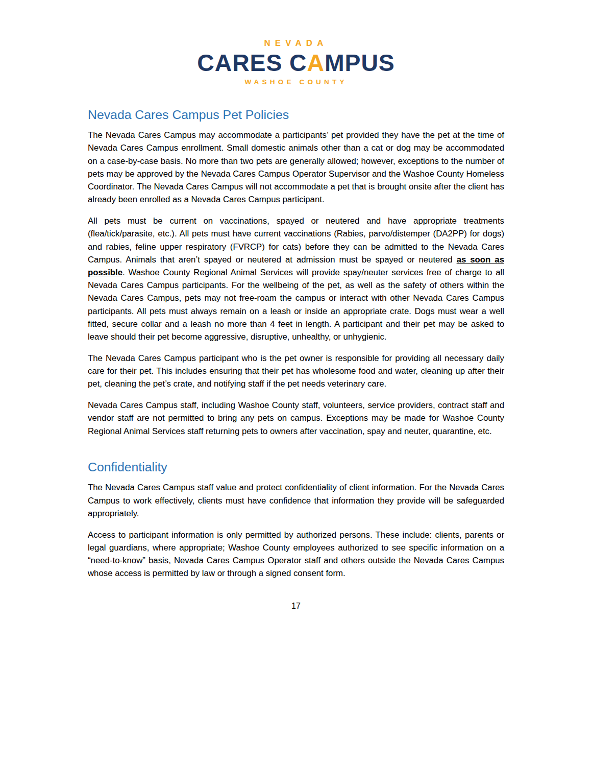NEVADA
CARES CAMPUS
WASHOE COUNTY
Nevada Cares Campus Pet Policies
The Nevada Cares Campus may accommodate a participants’ pet provided they have the pet at the time of Nevada Cares Campus enrollment. Small domestic animals other than a cat or dog may be accommodated on a case-by-case basis. No more than two pets are generally allowed; however, exceptions to the number of pets may be approved by the Nevada Cares Campus Operator Supervisor and the Washoe County Homeless Coordinator. The Nevada Cares Campus will not accommodate a pet that is brought onsite after the client has already been enrolled as a Nevada Cares Campus participant.
All pets must be current on vaccinations, spayed or neutered and have appropriate treatments (flea/tick/parasite, etc.). All pets must have current vaccinations (Rabies, parvo/distemper (DA2PP) for dogs) and rabies, feline upper respiratory (FVRCP) for cats) before they can be admitted to the Nevada Cares Campus. Animals that aren’t spayed or neutered at admission must be spayed or neutered as soon as possible. Washoe County Regional Animal Services will provide spay/neuter services free of charge to all Nevada Cares Campus participants. For the wellbeing of the pet, as well as the safety of others within the Nevada Cares Campus, pets may not free-roam the campus or interact with other Nevada Cares Campus participants. All pets must always remain on a leash or inside an appropriate crate. Dogs must wear a well fitted, secure collar and a leash no more than 4 feet in length. A participant and their pet may be asked to leave should their pet become aggressive, disruptive, unhealthy, or unhygienic.
The Nevada Cares Campus participant who is the pet owner is responsible for providing all necessary daily care for their pet. This includes ensuring that their pet has wholesome food and water, cleaning up after their pet, cleaning the pet’s crate, and notifying staff if the pet needs veterinary care.
Nevada Cares Campus staff, including Washoe County staff, volunteers, service providers, contract staff and vendor staff are not permitted to bring any pets on campus. Exceptions may be made for Washoe County Regional Animal Services staff returning pets to owners after vaccination, spay and neuter, quarantine, etc.
Confidentiality
The Nevada Cares Campus staff value and protect confidentiality of client information. For the Nevada Cares Campus to work effectively, clients must have confidence that information they provide will be safeguarded appropriately.
Access to participant information is only permitted by authorized persons. These include: clients, parents or legal guardians, where appropriate; Washoe County employees authorized to see specific information on a “need-to-know” basis, Nevada Cares Campus Operator staff and others outside the Nevada Cares Campus whose access is permitted by law or through a signed consent form.
17